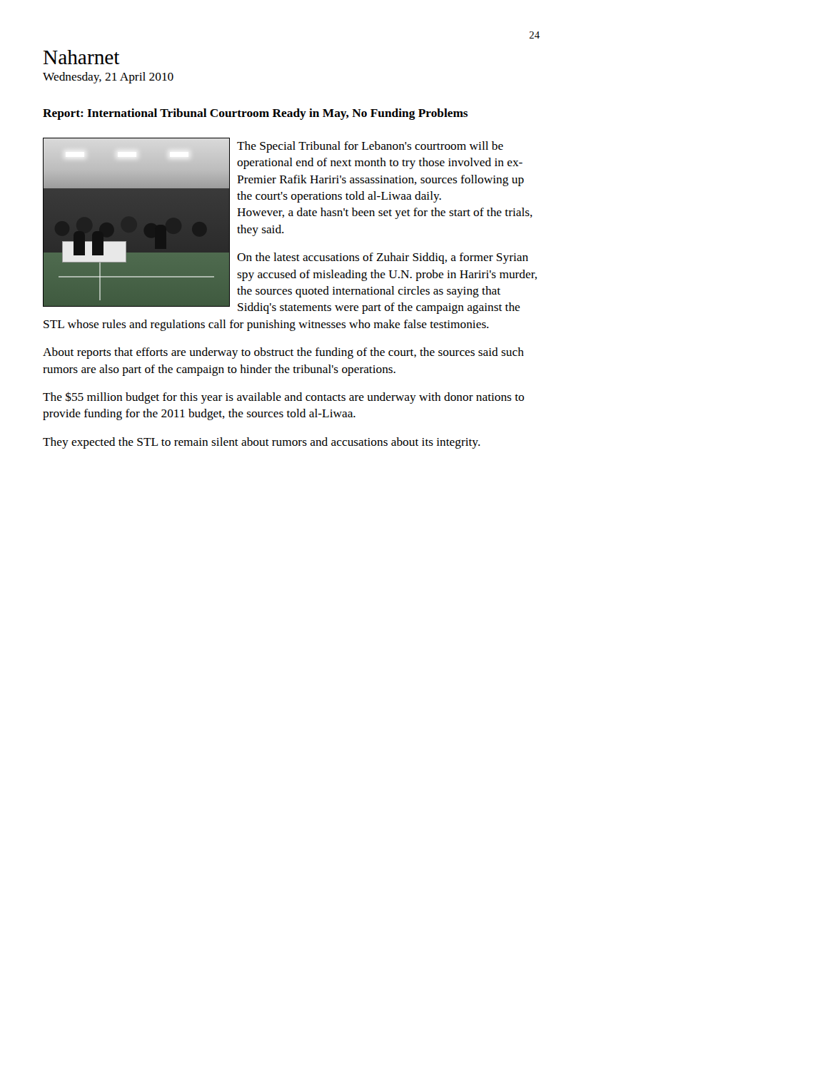24
Naharnet
Wednesday, 21 April 2010
Report: International Tribunal Courtroom Ready in May, No Funding Problems
The Special Tribunal for Lebanon's courtroom will be operational end of next month to try those involved in ex-Premier Rafik Hariri's assassination, sources following up the court's operations told al-Liwaa daily.
However, a date hasn't been set yet for the start of the trials, they said.
On the latest accusations of Zuhair Siddiq, a former Syrian spy accused of misleading the U.N. probe in Hariri's murder, the sources quoted international circles as saying that Siddiq's statements were part of the campaign against the STL whose rules and regulations call for punishing witnesses who make false testimonies.
About reports that efforts are underway to obstruct the funding of the court, the sources said such rumors are also part of the campaign to hinder the tribunal's operations.
The $55 million budget for this year is available and contacts are underway with donor nations to provide funding for the 2011 budget, the sources told al-Liwaa.
They expected the STL to remain silent about rumors and accusations about its integrity.